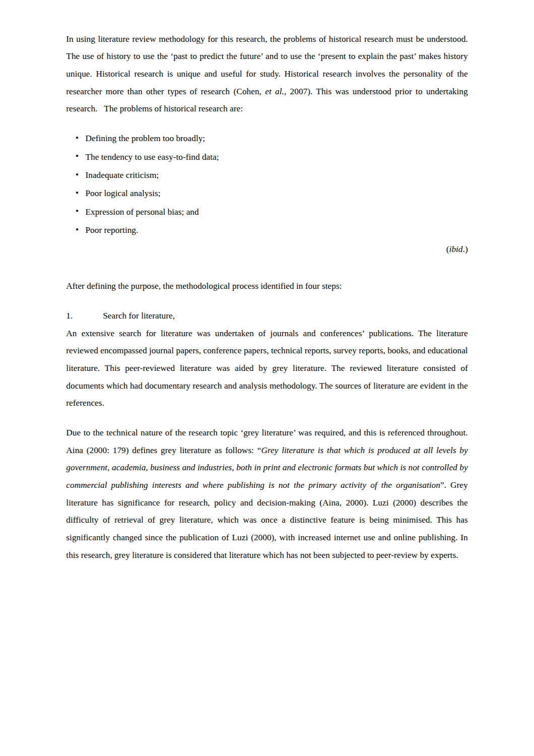In using literature review methodology for this research, the problems of historical research must be understood. The use of history to use the ‘past to predict the future’ and to use the ‘present to explain the past’ makes history unique. Historical research is unique and useful for study. Historical research involves the personality of the researcher more than other types of research (Cohen, et al., 2007). This was understood prior to undertaking research. The problems of historical research are:
Defining the problem too broadly;
The tendency to use easy-to-find data;
Inadequate criticism;
Poor logical analysis;
Expression of personal bias; and
Poor reporting.
(ibid.)
After defining the purpose, the methodological process identified in four steps:
1. Search for literature,
An extensive search for literature was undertaken of journals and conferences’ publications. The literature reviewed encompassed journal papers, conference papers, technical reports, survey reports, books, and educational literature. This peer-reviewed literature was aided by grey literature. The reviewed literature consisted of documents which had documentary research and analysis methodology. The sources of literature are evident in the references.
Due to the technical nature of the research topic ‘grey literature’ was required, and this is referenced throughout. Aina (2000: 179) defines grey literature as follows: “Grey literature is that which is produced at all levels by government, academia, business and industries, both in print and electronic formats but which is not controlled by commercial publishing interests and where publishing is not the primary activity of the organisation”. Grey literature has significance for research, policy and decision-making (Aina, 2000). Luzi (2000) describes the difficulty of retrieval of grey literature, which was once a distinctive feature is being minimised. This has significantly changed since the publication of Luzi (2000), with increased internet use and online publishing. In this research, grey literature is considered that literature which has not been subjected to peer-review by experts.